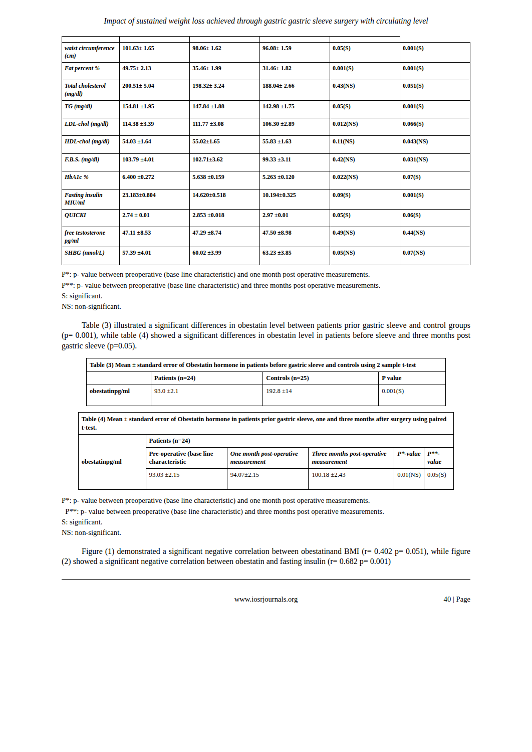Impact of sustained weight loss achieved through gastric gastric sleeve surgery with circulating level
| waist circumference (cm) | 101.63± 1.65 | 98.06± 1.62 | 96.08± 1.59 | 0.05(S) | 0.001(S) |
| Fat percent % | 49.75± 2.13 | 35.46± 1.99 | 31.46± 1.82 | 0.001(S) | 0.001(S) |
| Total cholesterol (mg/dl) | 200.51± 5.04 | 198.32± 3.24 | 188.04± 2.66 | 0.43(NS) | 0.051(S) |
| TG (mg/dl) | 154.81 ±1.95 | 147.84 ±1.88 | 142.98 ±1.75 | 0.05(S) | 0.001(S) |
| LDL-chol (mg/dl) | 114.38 ±3.39 | 111.77 ±3.08 | 106.30 ±2.89 | 0.012(NS) | 0.066(S) |
| HDL-chol (mg/dl) | 54.03 ±1.64 | 55.02±1.65 | 55.83 ±1.63 | 0.11(NS) | 0.043(NS) |
| F.B.S. (mg/dl) | 103.79 ±4.01 | 102.71±3.62 | 99.33 ±3.11 | 0.42(NS) | 0.031(NS) |
| HbA1c % | 6.400 ±0.272 | 5.638 ±0.159 | 5.263 ±0.120 | 0.022(NS) | 0.07(S) |
| Fasting insulin MIU/ml | 23.183±0.804 | 14.620±0.518 | 10.194±0.325 | 0.09(S) | 0.001(S) |
| QUICKI | 2.74 ± 0.01 | 2.853 ±0.018 | 2.97 ±0.01 | 0.05(S) | 0.06(S) |
| free testosterone pg/ml | 47.11 ±8.53 | 47.29 ±8.74 | 47.50 ±8.98 | 0.49(NS) | 0.44(NS) |
| SHBG (nmol/L) | 57.39 ±4.01 | 60.02 ±3.99 | 63.23 ±3.85 | 0.05(NS) | 0.07(NS) |
P*: p- value between preoperative (base line characteristic) and one month post operative measurements.
P**: p- value between preoperative (base line characteristic) and three months post operative measurements.
S: significant.
NS: non-significant.
Table (3) illustrated a significant differences in obestatin level between patients prior gastric sleeve and control groups (p= 0.001), while table (4) showed a significant differences in obestatin level in patients before sleeve and three months post gastric sleeve (p=0.05).
Table (3) Mean ± standard error of Obestatin hormone in patients before gastric sleeve and controls using 2 sample t-test
| | Patients (n=24) | Controls (n=25) | P value |
| obestatinpg/ml | 93.0 ±2.1 | 192.8 ±14 | 0.001(S) |
Table (4) Mean ± standard error of Obestatin hormone in patients prior gastric sleeve, one and three months after surgery using paired t-test.
| obestatinpg/ml | Patients (n=24) |
| Pre-operative (base line characteristic | One month post-operative measurement | Three months post-operative measurement | P*-value | P**-value |
| 93.03 ±2.15 | 94.07±2.15 | 100.18 ±2.43 | 0.01(NS) | 0.05(S) |
P*: p- value between preoperative (base line characteristic) and one month post operative measurements.
P**: p- value between preoperative (base line characteristic) and three months post operative measurements.
S: significant.
NS: non-significant.
Figure (1) demonstrated a significant negative correlation between obestatinand BMI (r= 0.402 p= 0.051), while figure (2) showed a significant negative correlation between obestatin and fasting insulin (r= 0.682 p= 0.001)
www.iosrjournals.org 40 | Page